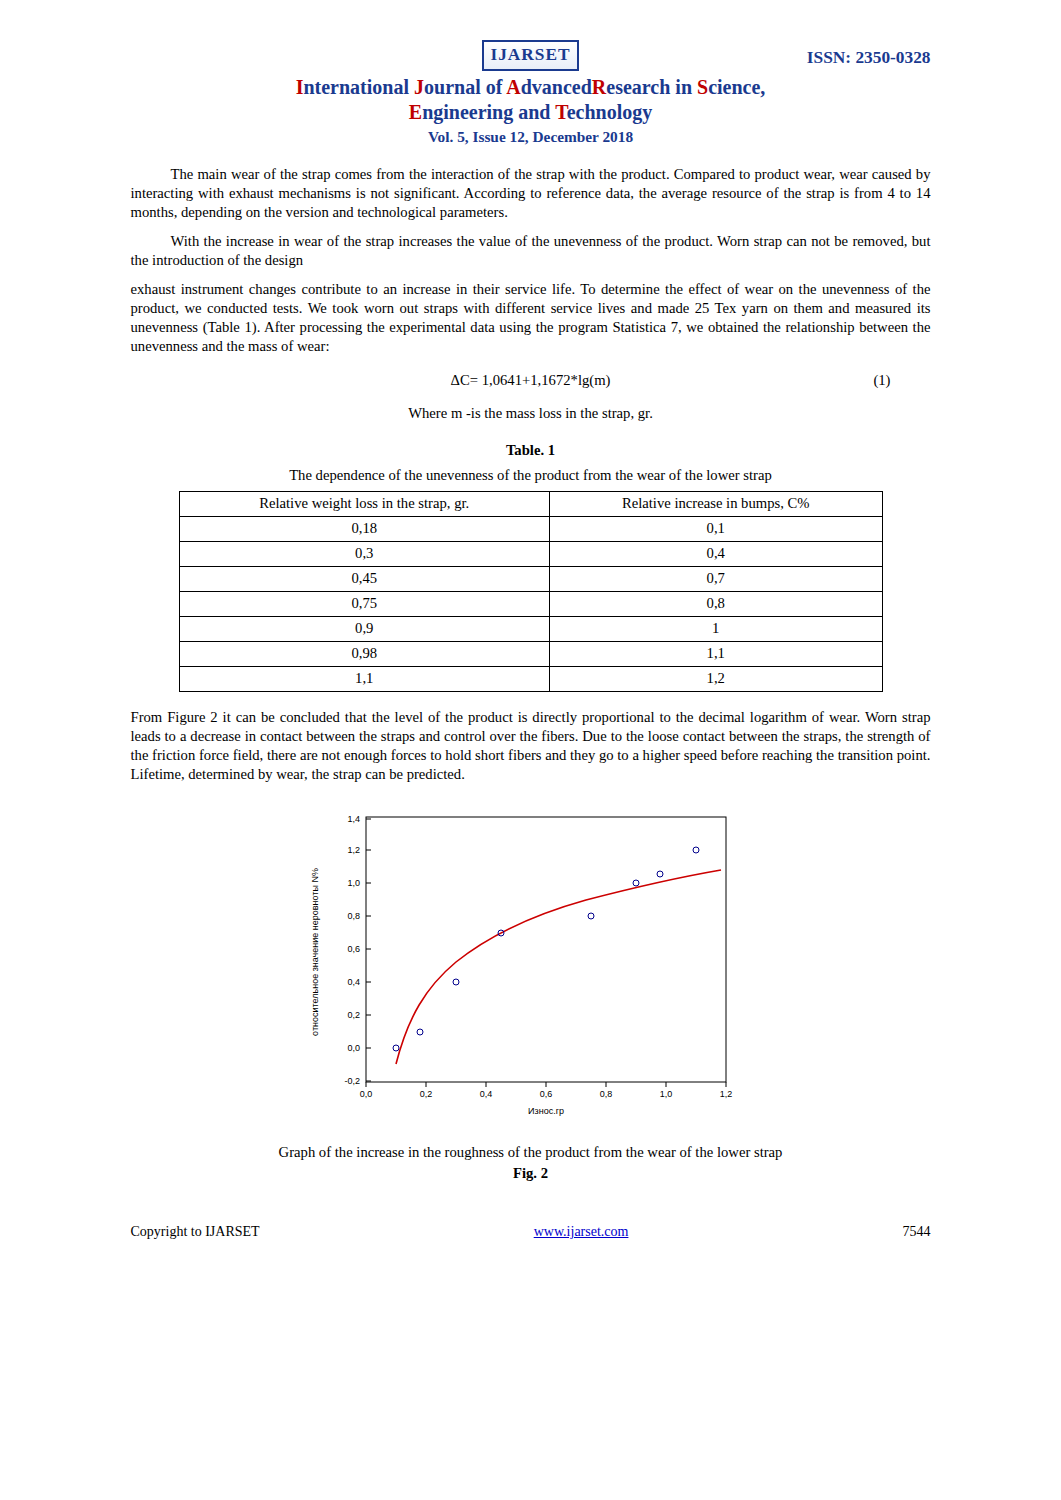IJARSET
ISSN: 2350-0328
International Journal of AdvancedResearch in Science,
Engineering and Technology
Vol. 5, Issue 12, December 2018
The main wear of the strap comes from the interaction of the strap with the product. Compared to product wear, wear caused by interacting with exhaust mechanisms is not significant. According to reference data, the average resource of the strap is from 4 to 14 months, depending on the version and technological parameters.
With the increase in wear of the strap increases the value of the unevenness of the product. Worn strap can not be removed, but the introduction of the design
exhaust instrument changes contribute to an increase in their service life. To determine the effect of wear on the unevenness of the product, we conducted tests. We took worn out straps with different service lives and made 25 Tex yarn on them and measured its unevenness (Table 1). After processing the experimental data using the program Statistica 7, we obtained the relationship between the unevenness and the mass of wear:
ΔC= 1,0641+1,1672*lg(m) (1)
Where m -is the mass loss in the strap, gr.
Table. 1
The dependence of the unevenness of the product from the wear of the lower strap
| Relative weight loss in the strap, gr. | Relative increase in bumps, C% |
| 0,18 | 0,1 |
| 0,3 | 0,4 |
| 0,45 | 0,7 |
| 0,75 | 0,8 |
| 0,9 | 1 |
| 0,98 | 1,1 |
| 1,1 | 1,2 |
From Figure 2 it can be concluded that the level of the product is directly proportional to the decimal logarithm of wear. Worn strap leads to a decrease in contact between the straps and control over the fibers. Due to the loose contact between the straps, the strength of the friction force field, there are not enough forces to hold short fibers and they go to a higher speed before reaching the transition point. Lifetime, determined by wear, the strap can be predicted.
относительное значение неровноты N% -0,2 0,0 0,2 0,4 0,6 0,8 1,0 1,2 1,4 0,0 0,2 0,4 0,6 0,8 1,0 1,2 Износ.гр
Graph of the increase in the roughness of the product from the wear of the lower strap Fig. 2
Copyright to IJARSET www.ijarset.com 7544